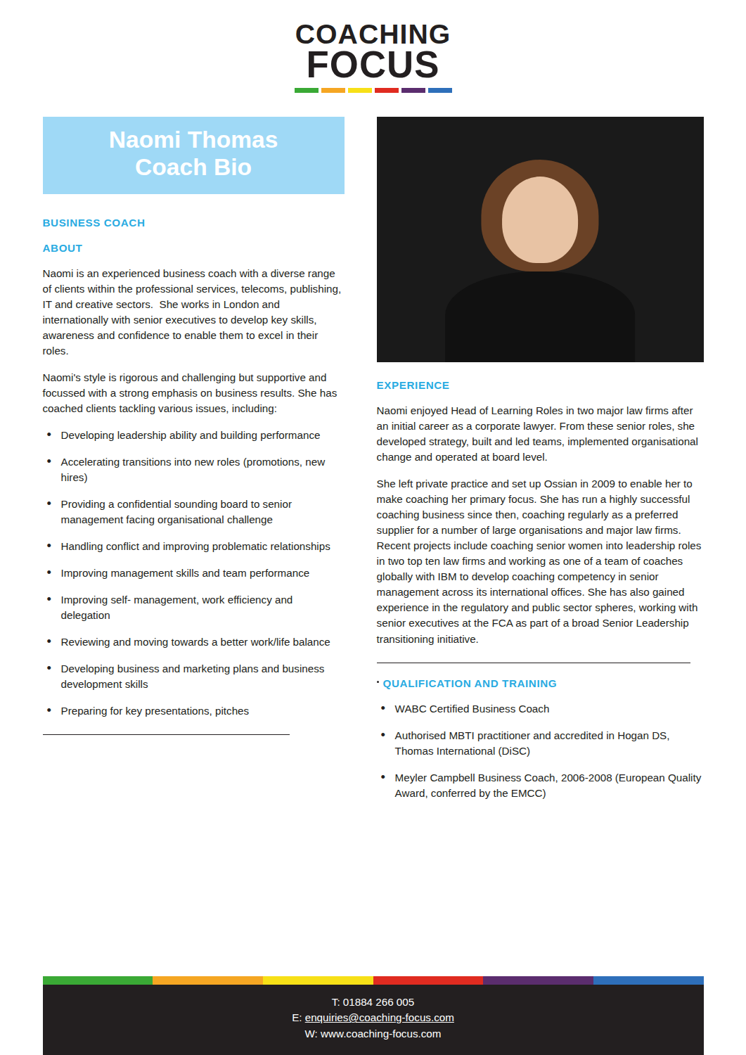COACHING
FOCUS
Naomi Thomas
Coach Bio
Business Coach
About
Naomi is an experienced business coach with a diverse range of clients within the professional services, telecoms, publishing, IT and creative sectors. She works in London and internationally with senior executives to develop key skills, awareness and confidence to enable them to excel in their roles.
Naomi's style is rigorous and challenging but supportive and focussed with a strong emphasis on business results. She has coached clients tackling various issues, including:
Developing leadership ability and building performance
Accelerating transitions into new roles (promotions, new hires)
Providing a confidential sounding board to senior management facing organisational challenge
Handling conflict and improving problematic relationships
Improving management skills and team performance
Improving self- management, work efficiency and delegation
Reviewing and moving towards a better work/life balance
Developing business and marketing plans and business development skills
Preparing for key presentations, pitches
Experience
Naomi enjoyed Head of Learning Roles in two major law firms after an initial career as a corporate lawyer. From these senior roles, she developed strategy, built and led teams, implemented organisational change and operated at board level.
She left private practice and set up Ossian in 2009 to enable her to make coaching her primary focus. She has run a highly successful coaching business since then, coaching regularly as a preferred supplier for a number of large organisations and major law firms. Recent projects include coaching senior women into leadership roles in two top ten law firms and working as one of a team of coaches globally with IBM to develop coaching competency in senior management across its international offices. She has also gained experience in the regulatory and public sector spheres, working with senior executives at the FCA as part of a broad Senior Leadership transitioning initiative.
Qualification and Training
WABC Certified Business Coach
Authorised MBTI practitioner and accredited in Hogan DS, Thomas International (DiSC)
Meyler Campbell Business Coach, 2006-2008 (European Quality Award, conferred by the EMCC)
T: 01884 266 005
E: enquiries@coaching-focus.com
W: www.coaching-focus.com